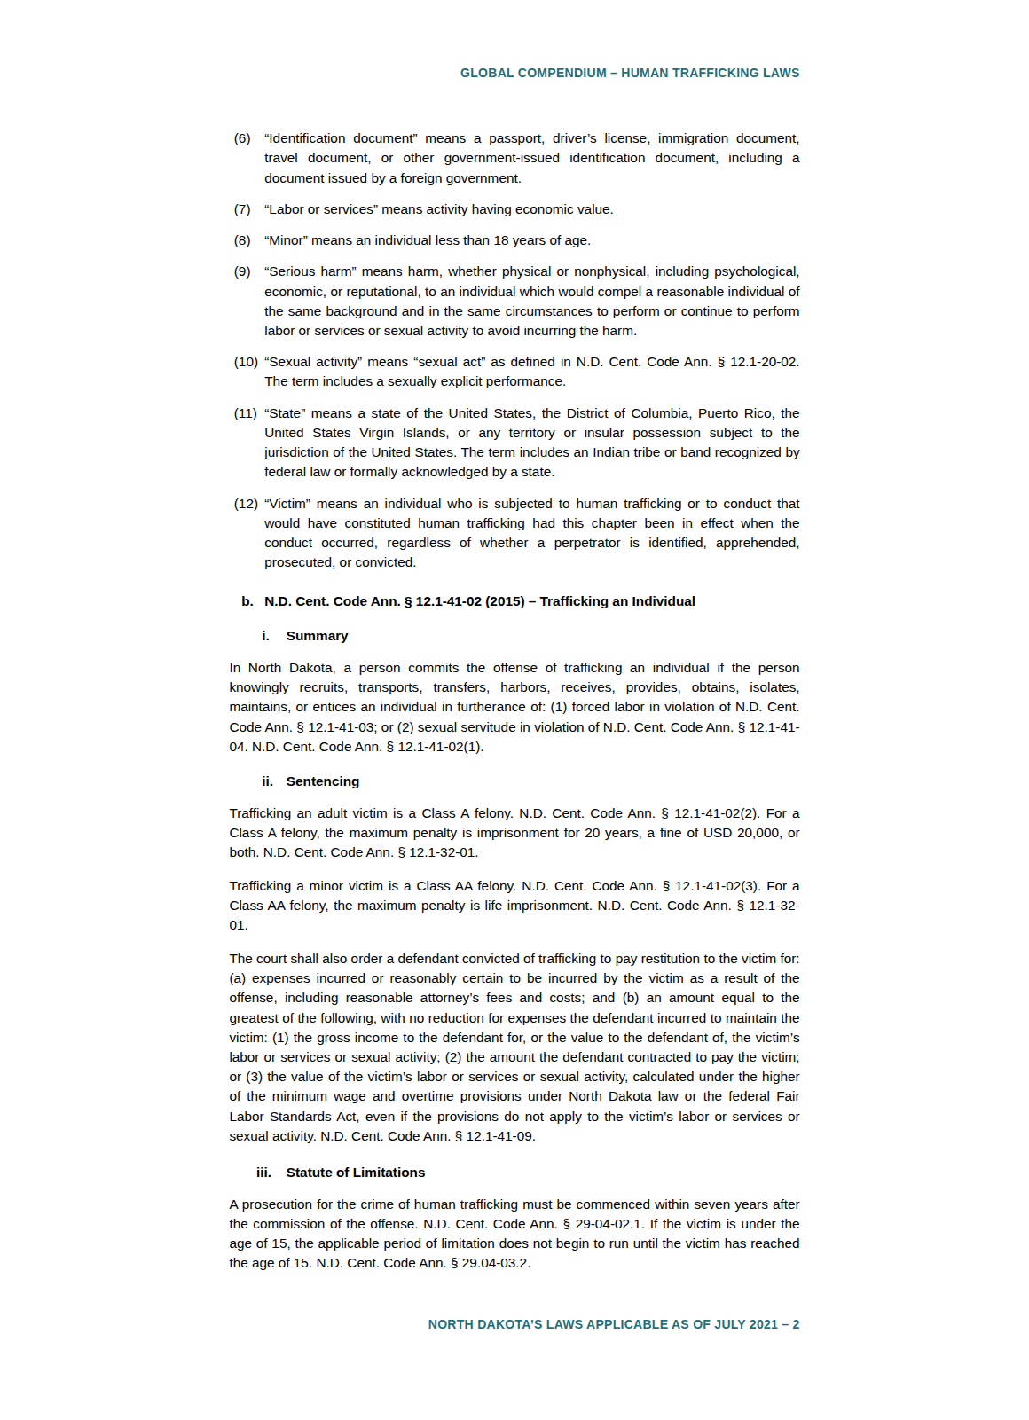GLOBAL COMPENDIUM – HUMAN TRAFFICKING LAWS
(6)“Identification document” means a passport, driver’s license, immigration document, travel document, or other government-issued identification document, including a document issued by a foreign government.
(7)“Labor or services” means activity having economic value.
(8)“Minor” means an individual less than 18 years of age.
(9)“Serious harm” means harm, whether physical or nonphysical, including psychological, economic, or reputational, to an individual which would compel a reasonable individual of the same background and in the same circumstances to perform or continue to perform labor or services or sexual activity to avoid incurring the harm.
(10)“Sexual activity” means “sexual act” as defined in N.D. Cent. Code Ann. § 12.1-20-02. The term includes a sexually explicit performance.
(11)“State” means a state of the United States, the District of Columbia, Puerto Rico, the United States Virgin Islands, or any territory or insular possession subject to the jurisdiction of the United States. The term includes an Indian tribe or band recognized by federal law or formally acknowledged by a state.
(12)“Victim” means an individual who is subjected to human trafficking or to conduct that would have constituted human trafficking had this chapter been in effect when the conduct occurred, regardless of whether a perpetrator is identified, apprehended, prosecuted, or convicted.
b. N.D. Cent. Code Ann. § 12.1-41-02 (2015) – Trafficking an Individual
i. Summary
In North Dakota, a person commits the offense of trafficking an individual if the person knowingly recruits, transports, transfers, harbors, receives, provides, obtains, isolates, maintains, or entices an individual in furtherance of: (1) forced labor in violation of N.D. Cent. Code Ann. § 12.1-41-03; or (2) sexual servitude in violation of N.D. Cent. Code Ann. § 12.1-41-04. N.D. Cent. Code Ann. § 12.1-41-02(1).
ii. Sentencing
Trafficking an adult victim is a Class A felony. N.D. Cent. Code Ann. § 12.1-41-02(2). For a Class A felony, the maximum penalty is imprisonment for 20 years, a fine of USD 20,000, or both. N.D. Cent. Code Ann. § 12.1-32-01.
Trafficking a minor victim is a Class AA felony. N.D. Cent. Code Ann. § 12.1-41-02(3). For a Class AA felony, the maximum penalty is life imprisonment. N.D. Cent. Code Ann. § 12.1-32-01.
The court shall also order a defendant convicted of trafficking to pay restitution to the victim for: (a) expenses incurred or reasonably certain to be incurred by the victim as a result of the offense, including reasonable attorney’s fees and costs; and (b) an amount equal to the greatest of the following, with no reduction for expenses the defendant incurred to maintain the victim: (1) the gross income to the defendant for, or the value to the defendant of, the victim’s labor or services or sexual activity; (2) the amount the defendant contracted to pay the victim; or (3) the value of the victim’s labor or services or sexual activity, calculated under the higher of the minimum wage and overtime provisions under North Dakota law or the federal Fair Labor Standards Act, even if the provisions do not apply to the victim’s labor or services or sexual activity. N.D. Cent. Code Ann. § 12.1-41-09.
iii. Statute of Limitations
A prosecution for the crime of human trafficking must be commenced within seven years after the commission of the offense. N.D. Cent. Code Ann. § 29-04-02.1. If the victim is under the age of 15, the applicable period of limitation does not begin to run until the victim has reached the age of 15. N.D. Cent. Code Ann. § 29.04-03.2.
NORTH DAKOTA’S LAWS APPLICABLE AS OF JULY 2021 – 2